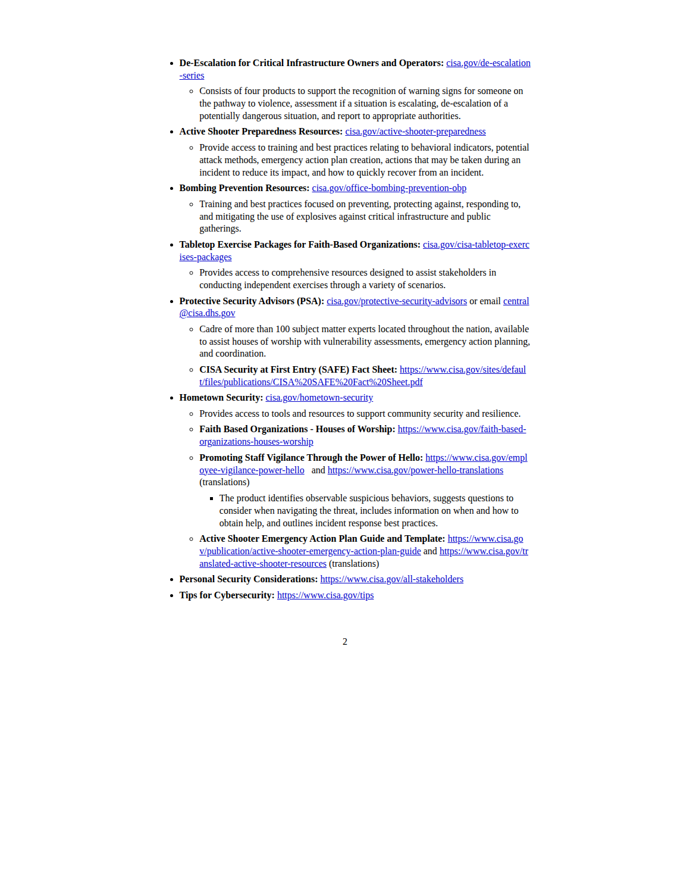De-Escalation for Critical Infrastructure Owners and Operators: cisa.gov/de-escalation-series
Consists of four products to support the recognition of warning signs for someone on the pathway to violence, assessment if a situation is escalating, de-escalation of a potentially dangerous situation, and report to appropriate authorities.
Active Shooter Preparedness Resources: cisa.gov/active-shooter-preparedness
Provide access to training and best practices relating to behavioral indicators, potential attack methods, emergency action plan creation, actions that may be taken during an incident to reduce its impact, and how to quickly recover from an incident.
Bombing Prevention Resources: cisa.gov/office-bombing-prevention-obp
Training and best practices focused on preventing, protecting against, responding to, and mitigating the use of explosives against critical infrastructure and public gatherings.
Tabletop Exercise Packages for Faith-Based Organizations: cisa.gov/cisa-tabletop-exercises-packages
Provides access to comprehensive resources designed to assist stakeholders in conducting independent exercises through a variety of scenarios.
Protective Security Advisors (PSA): cisa.gov/protective-security-advisors or email central@cisa.dhs.gov
Cadre of more than 100 subject matter experts located throughout the nation, available to assist houses of worship with vulnerability assessments, emergency action planning, and coordination.
CISA Security at First Entry (SAFE) Fact Sheet: https://www.cisa.gov/sites/default/files/publications/CISA%20SAFE%20Fact%20Sheet.pdf
Hometown Security: cisa.gov/hometown-security
Provides access to tools and resources to support community security and resilience.
Faith Based Organizations - Houses of Worship: https://www.cisa.gov/faith-based-organizations-houses-worship
Promoting Staff Vigilance Through the Power of Hello: https://www.cisa.gov/employee-vigilance-power-hello and https://www.cisa.gov/power-hello-translations (translations)
The product identifies observable suspicious behaviors, suggests questions to consider when navigating the threat, includes information on when and how to obtain help, and outlines incident response best practices.
Active Shooter Emergency Action Plan Guide and Template: https://www.cisa.gov/publication/active-shooter-emergency-action-plan-guide and https://www.cisa.gov/translated-active-shooter-resources (translations)
Personal Security Considerations: https://www.cisa.gov/all-stakeholders
Tips for Cybersecurity: https://www.cisa.gov/tips
2